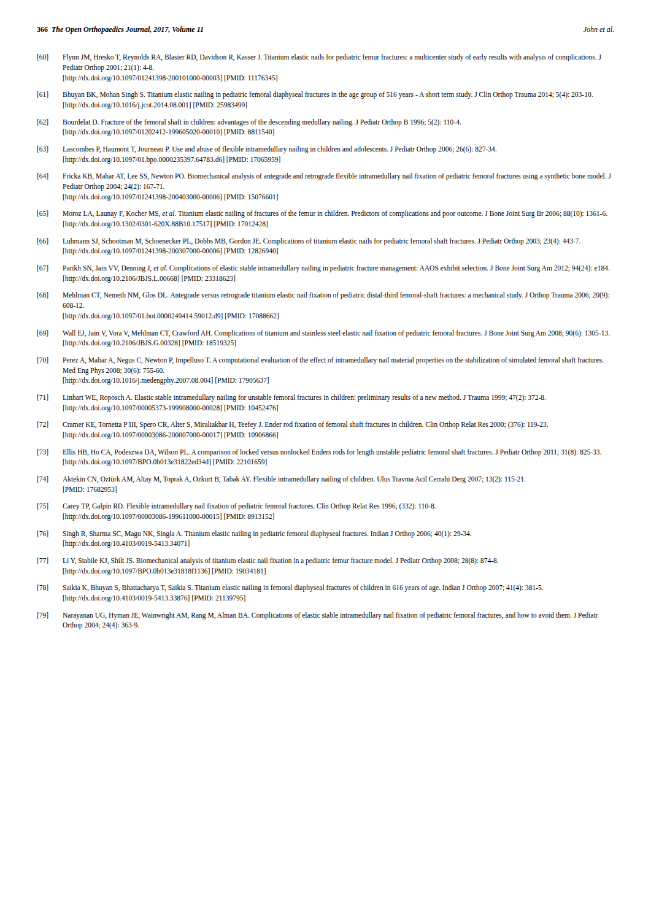366 The Open Orthopaedics Journal, 2017, Volume 11
John et al.
[60] Flynn JM, Hresko T, Reynolds RA, Blasier RD, Davidson R, Kasser J. Titanium elastic nails for pediatric femur fractures: a multicenter study of early results with analysis of complications. J Pediatr Orthop 2001; 21(1): 4-8. [http://dx.doi.org/10.1097/01241398-200101000-00003] [PMID: 11176345]
[61] Bhuyan BK, Mohan Singh S. Titanium elastic nailing in pediatric femoral diaphyseal fractures in the age group of 516 years - A short term study. J Clin Orthop Trauma 2014; 5(4): 203-10. [http://dx.doi.org/10.1016/j.jcot.2014.08.001] [PMID: 25983499]
[62] Bourdelat D. Fracture of the femoral shaft in children: advantages of the descending medullary nailing. J Pediatr Orthop B 1996; 5(2): 110-4. [http://dx.doi.org/10.1097/01202412-199605020-00010] [PMID: 8811540]
[63] Lascombes P, Haumont T, Journeau P. Use and abuse of flexible intramedullary nailing in children and adolescents. J Pediatr Orthop 2006; 26(6): 827-34. [http://dx.doi.org/10.1097/01.bpo.0000235397.64783.d6] [PMID: 17065959]
[64] Fricka KB, Mahar AT, Lee SS, Newton PO. Biomechanical analysis of antegrade and retrograde flexible intramedullary nail fixation of pediatric femoral fractures using a synthetic bone model. J Pediatr Orthop 2004; 24(2): 167-71. [http://dx.doi.org/10.1097/01241398-200403000-00006] [PMID: 15076601]
[65] Moroz LA, Launay F, Kocher MS, et al. Titanium elastic nailing of fractures of the femur in children. Predictors of complications and poor outcome. J Bone Joint Surg Br 2006; 88(10): 1361-6. [http://dx.doi.org/10.1302/0301-620X.88B10.17517] [PMID: 17012428]
[66] Luhmann SJ, Schootman M, Schoenecker PL, Dobbs MB, Gordon JE. Complications of titanium elastic nails for pediatric femoral shaft fractures. J Pediatr Orthop 2003; 23(4): 443-7. [http://dx.doi.org/10.1097/01241398-200307000-00006] [PMID: 12826940]
[67] Parikh SN, Jain VV, Denning J, et al. Complications of elastic stable intramedullary nailing in pediatric fracture management: AAOS exhibit selection. J Bone Joint Surg Am 2012; 94(24): e184. [http://dx.doi.org/10.2106/JBJS.L.00668] [PMID: 23318623]
[68] Mehlman CT, Nemeth NM, Glos DL. Antegrade versus retrograde titanium elastic nail fixation of pediatric distal-third femoral-shaft fractures: a mechanical study. J Orthop Trauma 2006; 20(9): 608-12. [http://dx.doi.org/10.1097/01.bot.0000249414.59012.d9] [PMID: 17088662]
[69] Wall EJ, Jain V, Vora V, Mehlman CT, Crawford AH. Complications of titanium and stainless steel elastic nail fixation of pediatric femoral fractures. J Bone Joint Surg Am 2008; 90(6): 1305-13. [http://dx.doi.org/10.2106/JBJS.G.00328] [PMID: 18519325]
[70] Perez A, Mahar A, Negus C, Newton P, Impelluso T. A computational evaluation of the effect of intramedullary nail material properties on the stabilization of simulated femoral shaft fractures. Med Eng Phys 2008; 30(6): 755-60. [http://dx.doi.org/10.1016/j.medengphy.2007.08.004] [PMID: 17905637]
[71] Linhart WE, Roposch A. Elastic stable intramedullary nailing for unstable femoral fractures in children: preliminary results of a new method. J Trauma 1999; 47(2): 372-8. [http://dx.doi.org/10.1097/00005373-199908000-00028] [PMID: 10452476]
[72] Cramer KE, Tornetta P III, Spero CR, Alter S, Miraliakbar H, Teefey J. Ender rod fixation of femoral shaft fractures in children. Clin Orthop Relat Res 2000; (376): 119-23. [http://dx.doi.org/10.1097/00003086-200007000-00017] [PMID: 10906866]
[73] Ellis HB, Ho CA, Podeszwa DA, Wilson PL. A comparison of locked versus nonlocked Enders rods for length unstable pediatric femoral shaft fractures. J Pediatr Orthop 2011; 31(8): 825-33. [http://dx.doi.org/10.1097/BPO.0b013e31822ed34d] [PMID: 22101659]
[74] Aktekin CN, Oztürk AM, Altay M, Toprak A, Ozkurt B, Tabak AY. Flexible intramedullary nailing of children. Ulus Travma Acil Cerrahi Derg 2007; 13(2): 115-21. [PMID: 17682953]
[75] Carey TP, Galpin RD. Flexible intramedullary nail fixation of pediatric femoral fractures. Clin Orthop Relat Res 1996; (332): 110-8. [http://dx.doi.org/10.1097/00003086-199611000-00015] [PMID: 8913152]
[76] Singh R, Sharma SC, Magu NK, Singla A. Titanium elastic nailing in pediatric femoral diaphyseal fractures. Indian J Orthop 2006; 40(1): 29-34. [http://dx.doi.org/10.4103/0019-5413.34071]
[77] Li Y, Stabile KJ, Shilt JS. Biomechanical analysis of titanium elastic nail fixation in a pediatric femur fracture model. J Pediatr Orthop 2008; 28(8): 874-8. [http://dx.doi.org/10.1097/BPO.0b013e31818f1136] [PMID: 19034181]
[78] Saikia K, Bhuyan S, Bhattacharya T, Saikia S. Titanium elastic nailing in femoral diaphyseal fractures of children in 616 years of age. Indian J Orthop 2007; 41(4): 381-5. [http://dx.doi.org/10.4103/0019-5413.33876] [PMID: 21139795]
[79] Narayanan UG, Hyman JE, Wainwright AM, Rang M, Alman BA. Complications of elastic stable intramedullary nail fixation of pediatric femoral fractures, and how to avoid them. J Pediatr Orthop 2004; 24(4): 363-9.